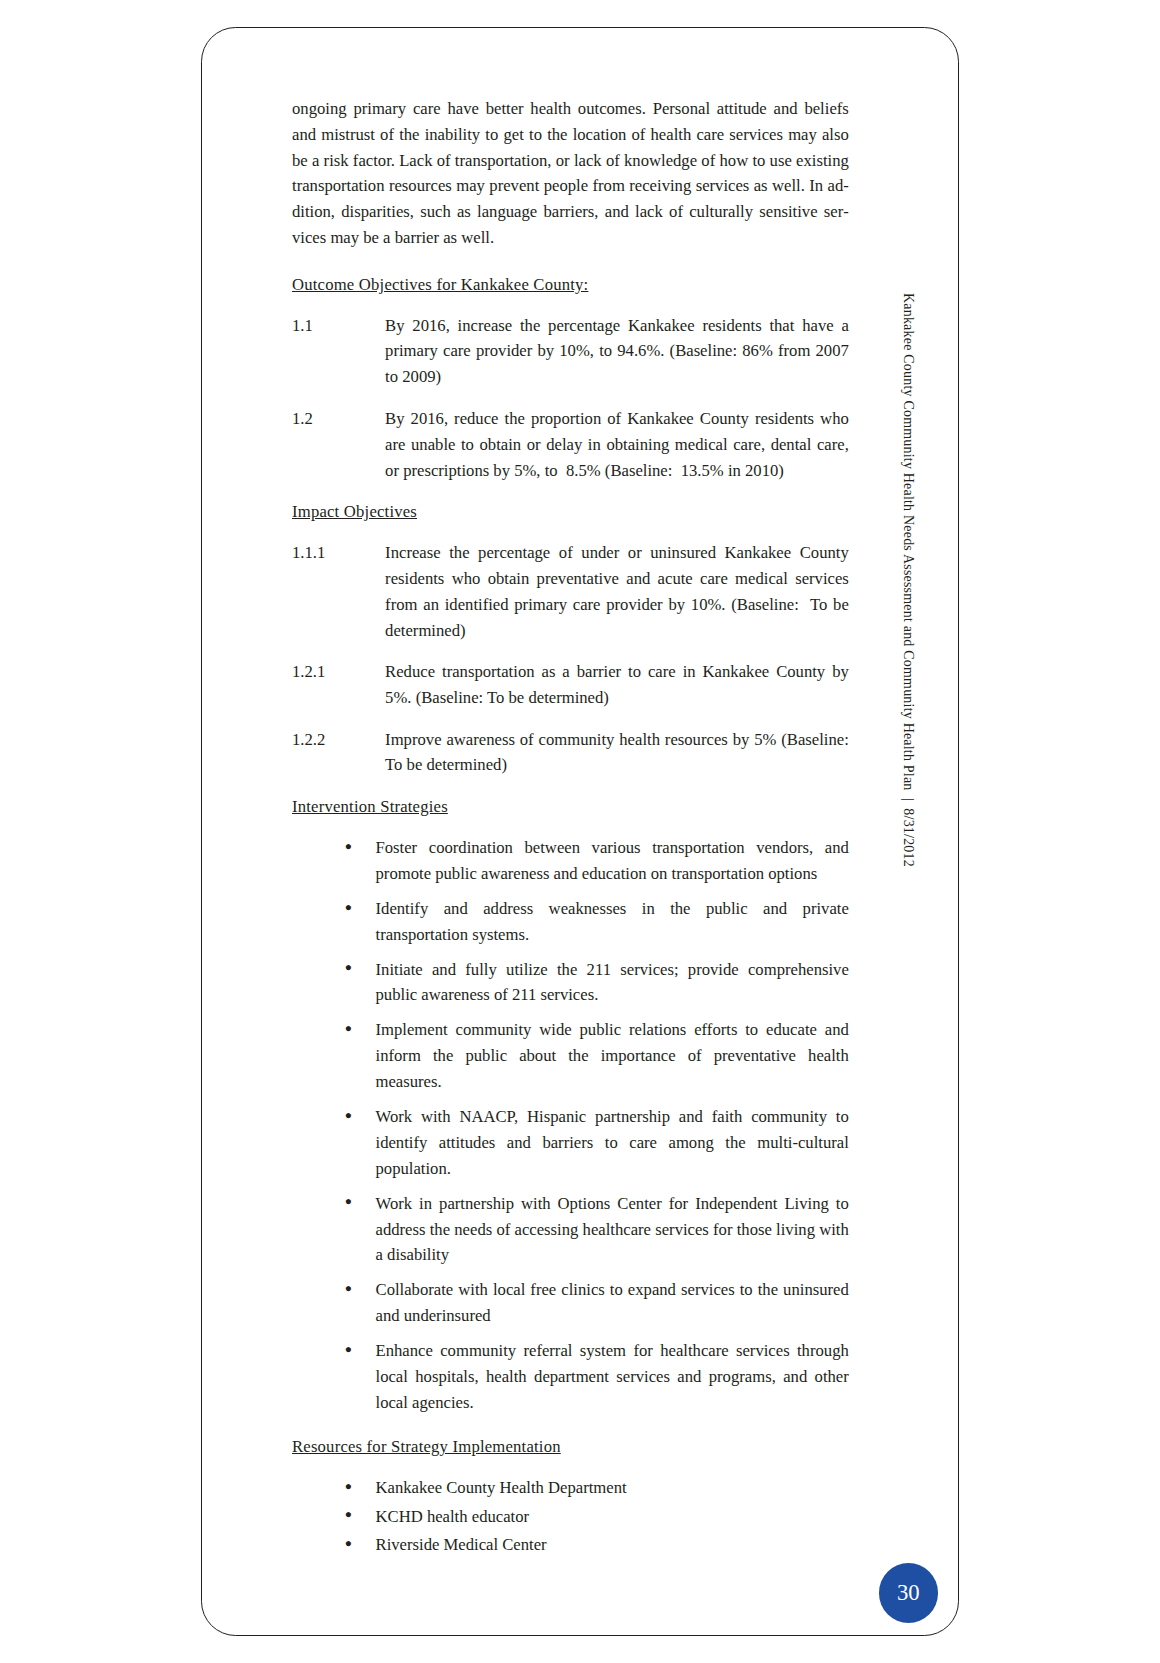Kankakee County Community Health Needs Assessment and Community Health Plan | 8/31/2012
ongoing primary care have better health outcomes. Personal attitude and beliefs and mistrust of the inability to get to the location of health care services may also be a risk factor. Lack of transportation, or lack of knowledge of how to use existing transportation resources may prevent people from receiving services as well. In addition, disparities, such as language barriers, and lack of culturally sensitive services may be a barrier as well.
Outcome Objectives for Kankakee County:
1.1
By 2016, increase the percentage Kankakee residents that have a primary care provider by 10%, to 94.6%. (Baseline: 86% from 2007 to 2009)
1.2
By 2016, reduce the proportion of Kankakee County residents who are unable to obtain or delay in obtaining medical care, dental care, or prescriptions by 5%, to 8.5% (Baseline: 13.5% in 2010)
Impact Objectives
1.1.1
Increase the percentage of under or uninsured Kankakee County residents who obtain preventative and acute care medical services from an identified primary care provider by 10%. (Baseline: To be determined)
1.2.1
Reduce transportation as a barrier to care in Kankakee County by 5%. (Baseline: To be determined)
1.2.2
Improve awareness of community health resources by 5% (Baseline: To be determined)
Intervention Strategies
Foster coordination between various transportation vendors, and promote public awareness and education on transportation options
Identify and address weaknesses in the public and private transportation systems.
Initiate and fully utilize the 211 services; provide comprehensive public awareness of 211 services.
Implement community wide public relations efforts to educate and inform the public about the importance of preventative health measures.
Work with NAACP, Hispanic partnership and faith community to identify attitudes and barriers to care among the multi-cultural population.
Work in partnership with Options Center for Independent Living to address the needs of accessing healthcare services for those living with a disability
Collaborate with local free clinics to expand services to the uninsured and underinsured
Enhance community referral system for healthcare services through local hospitals, health department services and programs, and other local agencies.
Resources for Strategy Implementation
Kankakee County Health Department
KCHD health educator
Riverside Medical Center
30